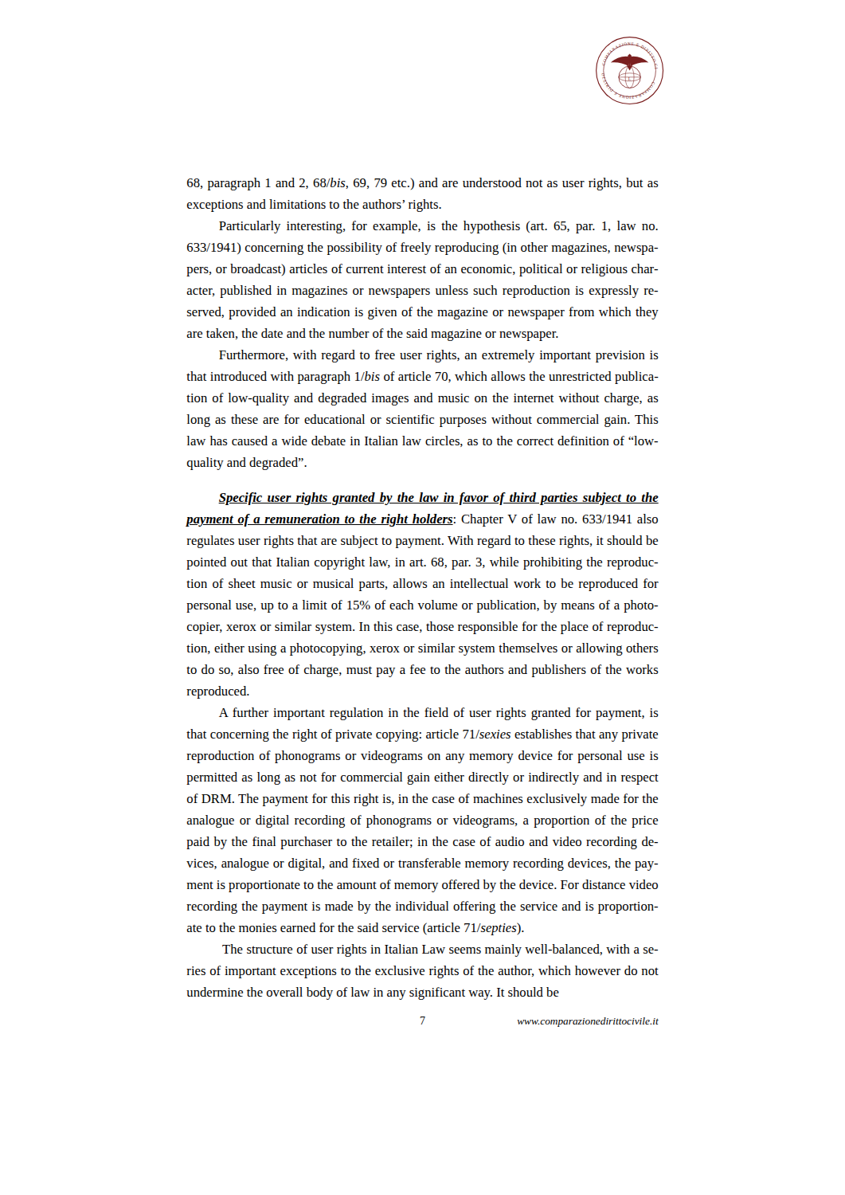COMPARAZIONE E DIRITTO CIVILE COMPARAZIONE E DIRITTO L
68, paragraph 1 and 2, 68/bis, 69, 79 etc.) and are understood not as user rights, but as exceptions and limitations to the authors’ rights.
Particularly interesting, for example, is the hypothesis (art. 65, par. 1, law no. 633/1941) concerning the possibility of freely reproducing (in other magazines, newspapers, or broadcast) articles of current interest of an economic, political or religious character, published in magazines or newspapers unless such reproduction is expressly reserved, provided an indication is given of the magazine or newspaper from which they are taken, the date and the number of the said magazine or newspaper.
Furthermore, with regard to free user rights, an extremely important prevision is that introduced with paragraph 1/bis of article 70, which allows the unrestricted publication of low-quality and degraded images and music on the internet without charge, as long as these are for educational or scientific purposes without commercial gain. This law has caused a wide debate in Italian law circles, as to the correct definition of “low-quality and degraded”.
Specific user rights granted by the law in favor of third parties subject to the payment of a remuneration to the right holders: Chapter V of law no. 633/1941 also regulates user rights that are subject to payment. With regard to these rights, it should be pointed out that Italian copyright law, in art. 68, par. 3, while prohibiting the reproduction of sheet music or musical parts, allows an intellectual work to be reproduced for personal use, up to a limit of 15% of each volume or publication, by means of a photocopier, xerox or similar system. In this case, those responsible for the place of reproduction, either using a photocopying, xerox or similar system themselves or allowing others to do so, also free of charge, must pay a fee to the authors and publishers of the works reproduced.
A further important regulation in the field of user rights granted for payment, is that concerning the right of private copying: article 71/sexies establishes that any private reproduction of phonograms or videograms on any memory device for personal use is permitted as long as not for commercial gain either directly or indirectly and in respect of DRM. The payment for this right is, in the case of machines exclusively made for the analogue or digital recording of phonograms or videograms, a proportion of the price paid by the final purchaser to the retailer; in the case of audio and video recording devices, analogue or digital, and fixed or transferable memory recording devices, the payment is proportionate to the amount of memory offered by the device. For distance video recording the payment is made by the individual offering the service and is proportionate to the monies earned for the said service (article 71/septies).
The structure of user rights in Italian Law seems mainly well-balanced, with a series of important exceptions to the exclusive rights of the author, which however do not undermine the overall body of law in any significant way. It should be
7 www.comparazionedirittocivile.it